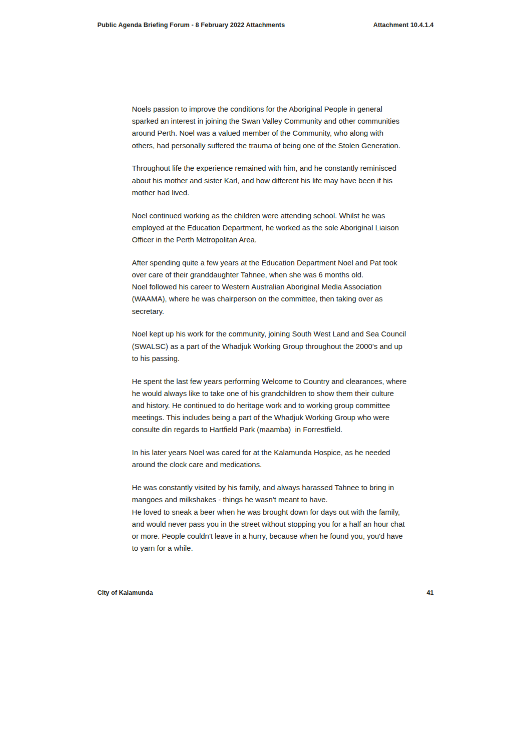Public Agenda Briefing Forum - 8 February 2022 Attachments Attachment 10.4.1.4
Noels passion to improve the conditions for the Aboriginal People in general sparked an interest in joining the Swan Valley Community and other communities around Perth. Noel was a valued member of the Community, who along with others, had personally suffered the trauma of being one of the Stolen Generation.
Throughout life the experience remained with him, and he constantly reminisced about his mother and sister Karl, and how different his life may have been if his mother had lived.
Noel continued working as the children were attending school. Whilst he was employed at the Education Department, he worked as the sole Aboriginal Liaison Officer in the Perth Metropolitan Area.
After spending quite a few years at the Education Department Noel and Pat took over care of their granddaughter Tahnee, when she was 6 months old.
Noel followed his career to Western Australian Aboriginal Media Association (WAAMA), where he was chairperson on the committee, then taking over as secretary.
Noel kept up his work for the community, joining South West Land and Sea Council (SWALSC) as a part of the Whadjuk Working Group throughout the 2000’s and up to his passing.
He spent the last few years performing Welcome to Country and clearances, where he would always like to take one of his grandchildren to show them their culture and history. He continued to do heritage work and to working group committee meetings. This includes being a part of the Whadjuk Working Group who were consulte din regards to Hartfield Park (maamba) in Forrestfield.
In his later years Noel was cared for at the Kalamunda Hospice, as he needed around the clock care and medications.
He was constantly visited by his family, and always harassed Tahnee to bring in mangoes and milkshakes - things he wasn't meant to have.
He loved to sneak a beer when he was brought down for days out with the family, and would never pass you in the street without stopping you for a half an hour chat or more. People couldn't leave in a hurry, because when he found you, you'd have to yarn for a while.
City of Kalamunda 41